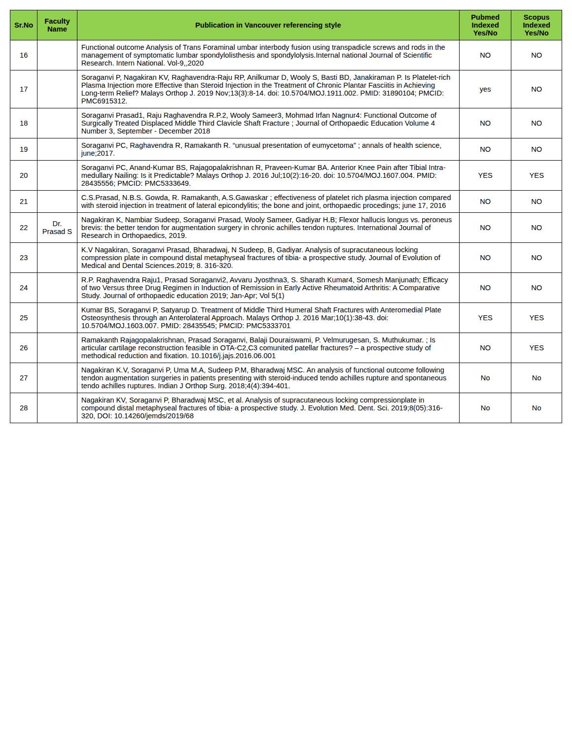| Sr.No | Faculty Name | Publication in Vancouver referencing style | Pubmed Indexed Yes/No | Scopus Indexed Yes/No |
| --- | --- | --- | --- | --- |
| 16 | | Functional outcome Analysis of Trans Foraminal umbar interbody fusion using transpadicle screws and rods in the management of symptomatic lumbar spondylolisthesis and spondylolysis.Internal national Journal of Scientific Research. Intern National. Vol-9,,2020 | NO | NO |
| 17 | | Soraganvi P, Nagakiran KV, Raghavendra-Raju RP, Anilkumar D, Wooly S, Basti BD, Janakiraman P. Is Platelet-rich Plasma Injection more Effective than Steroid Injection in the Treatment of Chronic Plantar Fasciitis in Achieving Long-term Relief? Malays Orthop J. 2019 Nov;13(3):8-14. doi: 10.5704/MOJ.1911.002. PMID: 31890104; PMCID: PMC6915312. | yes | NO |
| 18 | | Soraganvi Prasad1, Raju Raghavendra R.P.2, Wooly Sameer3, Mohmad Irfan Nagnur4: Functional Outcome of Surgically Treated Displaced Middle Third Clavicle Shaft Fracture ; Journal of Orthopaedic Education Volume 4 Number 3, September - December 2018 | NO | NO |
| 19 | | Soraganvi PC, Raghavendra R, Ramakanth R. “unusual presentation of eumycetoma” ; annals of health science, june;2017. | NO | NO |
| 20 | | Soraganvi PC, Anand-Kumar BS, Rajagopalakrishnan R, Praveen-Kumar BA. Anterior Knee Pain after Tibial Intra-medullary Nailing: Is it Predictable? Malays Orthop J. 2016 Jul;10(2):16-20. doi: 10.5704/MOJ.1607.004. PMID: 28435556; PMCID: PMC5333649. | YES | YES |
| 21 | | C.S.Prasad, N.B.S. Gowda, R. Ramakanth, A.S.Gawaskar ; effectiveness of platelet rich plasma injection compared with steroid injection in treatment of lateral epicondylitis; the bone and joint, orthopaedic procedings; june 17, 2016 | NO | NO |
| 22 | Dr. Prasad S | Nagakiran K, Nambiar Sudeep, Soraganvi Prasad, Wooly Sameer, Gadiyar H.B; Flexor hallucis longus vs. peroneus brevis: the better tendon for augmentation surgery in chronic achilles tendon ruptures. International Journal of Research in Orthopaedics, 2019. | NO | NO |
| 23 | | K.V Nagakiran, Soraganvi Prasad, Bharadwaj, N Sudeep, B, Gadiyar. Analysis of supracutaneous locking compression plate in compound distal metaphyseal fractures of tibia- a prospective study. Journal of Evolution of Medical and Dental Sciences.2019; 8. 316-320. | NO | NO |
| 24 | | R.P. Raghavendra Raju1, Prasad Soraganvi2, Avvaru Jyosthna3, S. Sharath Kumar4, Somesh Manjunath; Efficacy of two Versus three Drug Regimen in Induction of Remission in Early Active Rheumatoid Arthritis: A Comparative Study. Journal of orthopaedic education 2019; Jan-Apr; Vol 5(1) | NO | NO |
| 25 | | Kumar BS, Soraganvi P, Satyarup D. Treatment of Middle Third Humeral Shaft Fractures with Anteromedial Plate Osteosynthesis through an Anterolateral Approach. Malays Orthop J. 2016 Mar;10(1):38-43. doi: 10.5704/MOJ.1603.007. PMID: 28435545; PMCID: PMC5333701 | YES | YES |
| 26 | | Ramakanth Rajagopalakrishnan, Prasad Soraganvi, Balaji Douraiswami, P. Velmurugesan, S. Muthukumar. ; Is articular cartilage reconstruction feasible in OTA-C2,C3 comunited patellar fractures? – a prospective study of methodical reduction and fixation. 10.1016/j.jajs.2016.06.001 | NO | YES |
| 27 | | Nagakiran K.V, Soraganvi P, Uma M.A, Sudeep P.M, Bharadwaj MSC. An analysis of functional outcome following tendon augmentation surgeries in patients presenting with steroid-induced tendo achilles rupture and spontaneous tendo achilles ruptures. Indian J Orthop Surg. 2018;4(4):394-401. | No | No |
| 28 | | Nagakiran KV, Soraganvi P, Bharadwaj MSC, et al. Analysis of supracutaneous locking compressionplate in compound distal metaphyseal fractures of tibia- a prospective study. J. Evolution Med. Dent. Sci. 2019;8(05):316-320, DOI: 10.14260/jemds/2019/68 | No | No |